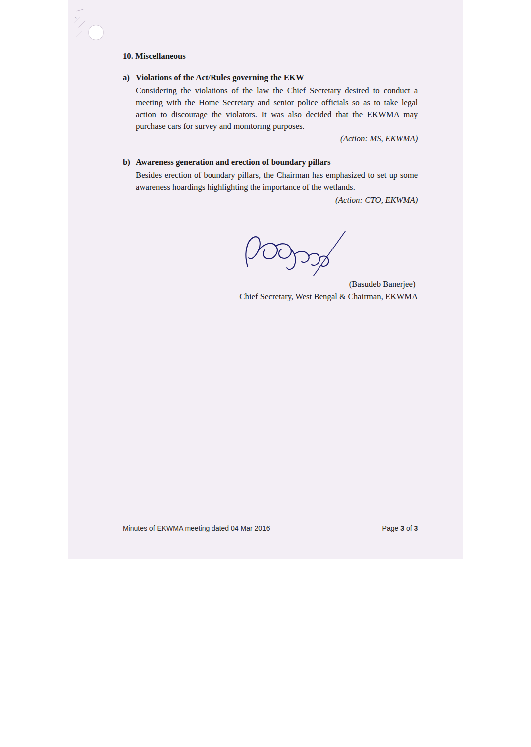<
10. Miscellaneous
a)
Violations of the Act/Rules governing the EKW
Considering the violations of the law the Chief Secretary desired to conduct a meeting with the Home Secretary and senior police officials so as to take legal action to discourage the violators. It was also decided that the EKWMA may purchase cars for survey and monitoring purposes.
(Action: MS, EKWMA)
b)
Awareness generation and erection of boundary pillars
Besides erection of boundary pillars, the Chairman has emphasized to set up some awareness hoardings highlighting the importance of the wetlands.
(Action: CTO, EKWMA)
(Basudeb Banerjee) Chief Secretary, West Bengal & Chairman, EKWMA
Minutes of EKWMA meeting dated 04 Mar 2016
Page 3 of 3